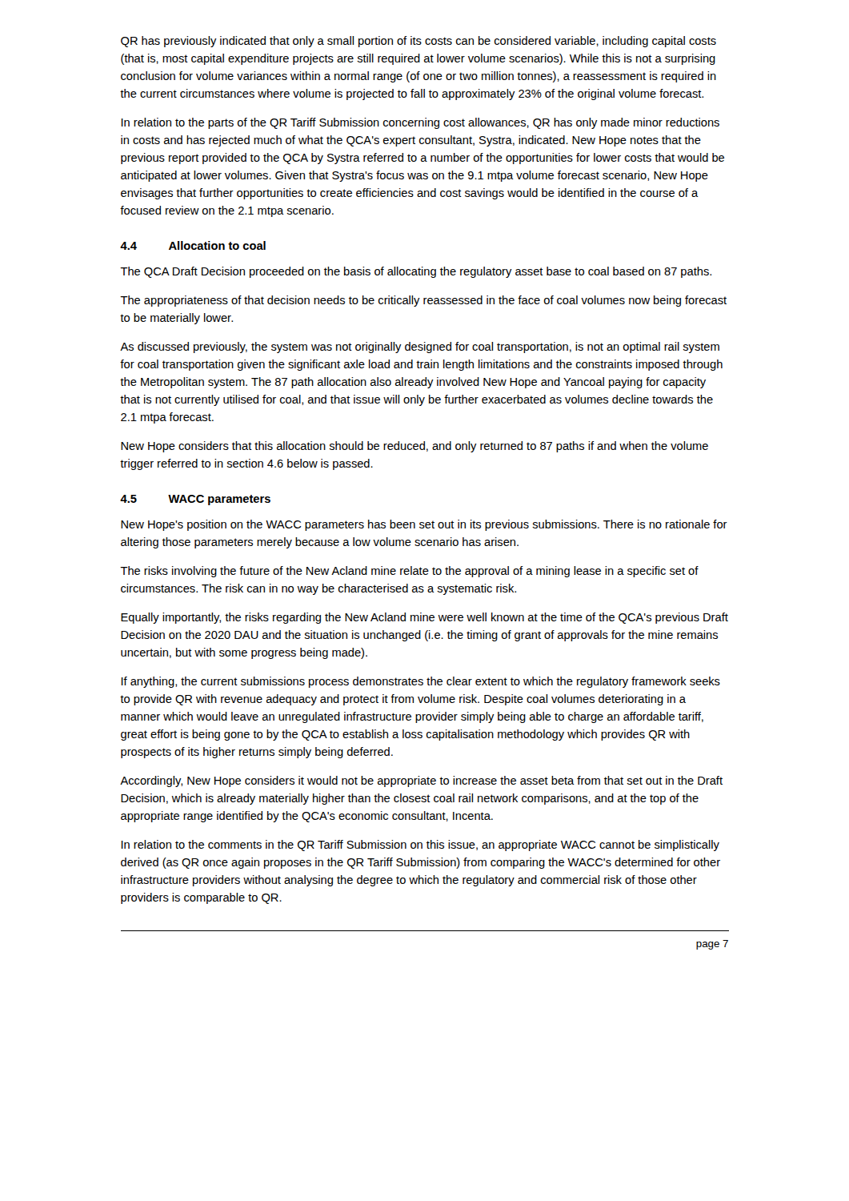QR has previously indicated that only a small portion of its costs can be considered variable, including capital costs (that is, most capital expenditure projects are still required at lower volume scenarios). While this is not a surprising conclusion for volume variances within a normal range (of one or two million tonnes), a reassessment is required in the current circumstances where volume is projected to fall to approximately 23% of the original volume forecast.
In relation to the parts of the QR Tariff Submission concerning cost allowances, QR has only made minor reductions in costs and has rejected much of what the QCA's expert consultant, Systra, indicated. New Hope notes that the previous report provided to the QCA by Systra referred to a number of the opportunities for lower costs that would be anticipated at lower volumes. Given that Systra's focus was on the 9.1 mtpa volume forecast scenario, New Hope envisages that further opportunities to create efficiencies and cost savings would be identified in the course of a focused review on the 2.1 mtpa scenario.
4.4 Allocation to coal
The QCA Draft Decision proceeded on the basis of allocating the regulatory asset base to coal based on 87 paths.
The appropriateness of that decision needs to be critically reassessed in the face of coal volumes now being forecast to be materially lower.
As discussed previously, the system was not originally designed for coal transportation, is not an optimal rail system for coal transportation given the significant axle load and train length limitations and the constraints imposed through the Metropolitan system. The 87 path allocation also already involved New Hope and Yancoal paying for capacity that is not currently utilised for coal, and that issue will only be further exacerbated as volumes decline towards the 2.1 mtpa forecast.
New Hope considers that this allocation should be reduced, and only returned to 87 paths if and when the volume trigger referred to in section 4.6 below is passed.
4.5 WACC parameters
New Hope's position on the WACC parameters has been set out in its previous submissions. There is no rationale for altering those parameters merely because a low volume scenario has arisen.
The risks involving the future of the New Acland mine relate to the approval of a mining lease in a specific set of circumstances. The risk can in no way be characterised as a systematic risk.
Equally importantly, the risks regarding the New Acland mine were well known at the time of the QCA's previous Draft Decision on the 2020 DAU and the situation is unchanged (i.e. the timing of grant of approvals for the mine remains uncertain, but with some progress being made).
If anything, the current submissions process demonstrates the clear extent to which the regulatory framework seeks to provide QR with revenue adequacy and protect it from volume risk. Despite coal volumes deteriorating in a manner which would leave an unregulated infrastructure provider simply being able to charge an affordable tariff, great effort is being gone to by the QCA to establish a loss capitalisation methodology which provides QR with prospects of its higher returns simply being deferred.
Accordingly, New Hope considers it would not be appropriate to increase the asset beta from that set out in the Draft Decision, which is already materially higher than the closest coal rail network comparisons, and at the top of the appropriate range identified by the QCA's economic consultant, Incenta.
In relation to the comments in the QR Tariff Submission on this issue, an appropriate WACC cannot be simplistically derived (as QR once again proposes in the QR Tariff Submission) from comparing the WACC's determined for other infrastructure providers without analysing the degree to which the regulatory and commercial risk of those other providers is comparable to QR.
page 7